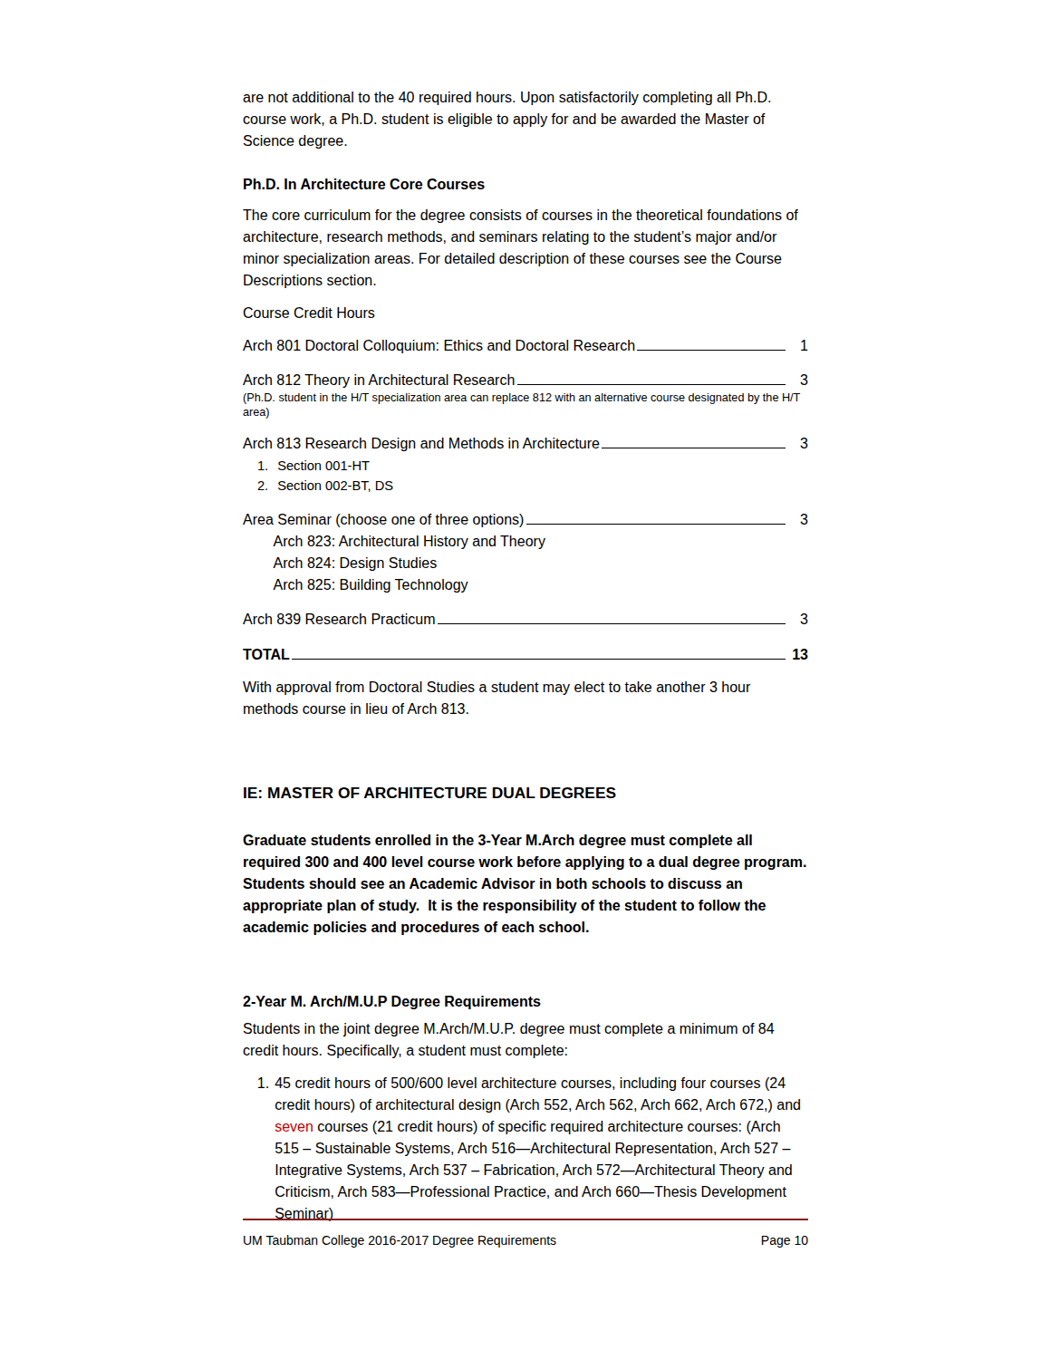are not additional to the 40 required hours. Upon satisfactorily completing all Ph.D. course work, a Ph.D. student is eligible to apply for and be awarded the Master of Science degree.
Ph.D. In Architecture Core Courses
The core curriculum for the degree consists of courses in the theoretical foundations of architecture, research methods, and seminars relating to the student’s major and/or minor specialization areas. For detailed description of these courses see the Course Descriptions section.
Course Credit Hours
Arch 801 Doctoral Colloquium: Ethics and Doctoral Research 1
Arch 812 Theory in Architectural Research 3
(Ph.D. student in the H/T specialization area can replace 812 with an alternative course designated by the H/T area)
Arch 813 Research Design and Methods in Architecture 3
Section 001-HT
Section 002-BT, DS
Area Seminar (choose one of three options) 3
Arch 823: Architectural History and Theory
Arch 824: Design Studies
Arch 825: Building Technology
Arch 839 Research Practicum 3
TOTAL 13
With approval from Doctoral Studies a student may elect to take another 3 hour methods course in lieu of Arch 813.
IE: MASTER OF ARCHITECTURE DUAL DEGREES
Graduate students enrolled in the 3-Year M.Arch degree must complete all required 300 and 400 level course work before applying to a dual degree program. Students should see an Academic Advisor in both schools to discuss an appropriate plan of study. It is the responsibility of the student to follow the academic policies and procedures of each school.
2-Year M. Arch/M.U.P Degree Requirements
Students in the joint degree M.Arch/M.U.P. degree must complete a minimum of 84 credit hours. Specifically, a student must complete:
45 credit hours of 500/600 level architecture courses, including four courses (24 credit hours) of architectural design (Arch 552, Arch 562, Arch 662, Arch 672,) and seven courses (21 credit hours) of specific required architecture courses: (Arch 515 – Sustainable Systems, Arch 516—Architectural Representation, Arch 527 – Integrative Systems, Arch 537 – Fabrication, Arch 572—Architectural Theory and Criticism, Arch 583—Professional Practice, and Arch 660—Thesis Development Seminar)
UM Taubman College 2016-2017 Degree Requirements Page 10